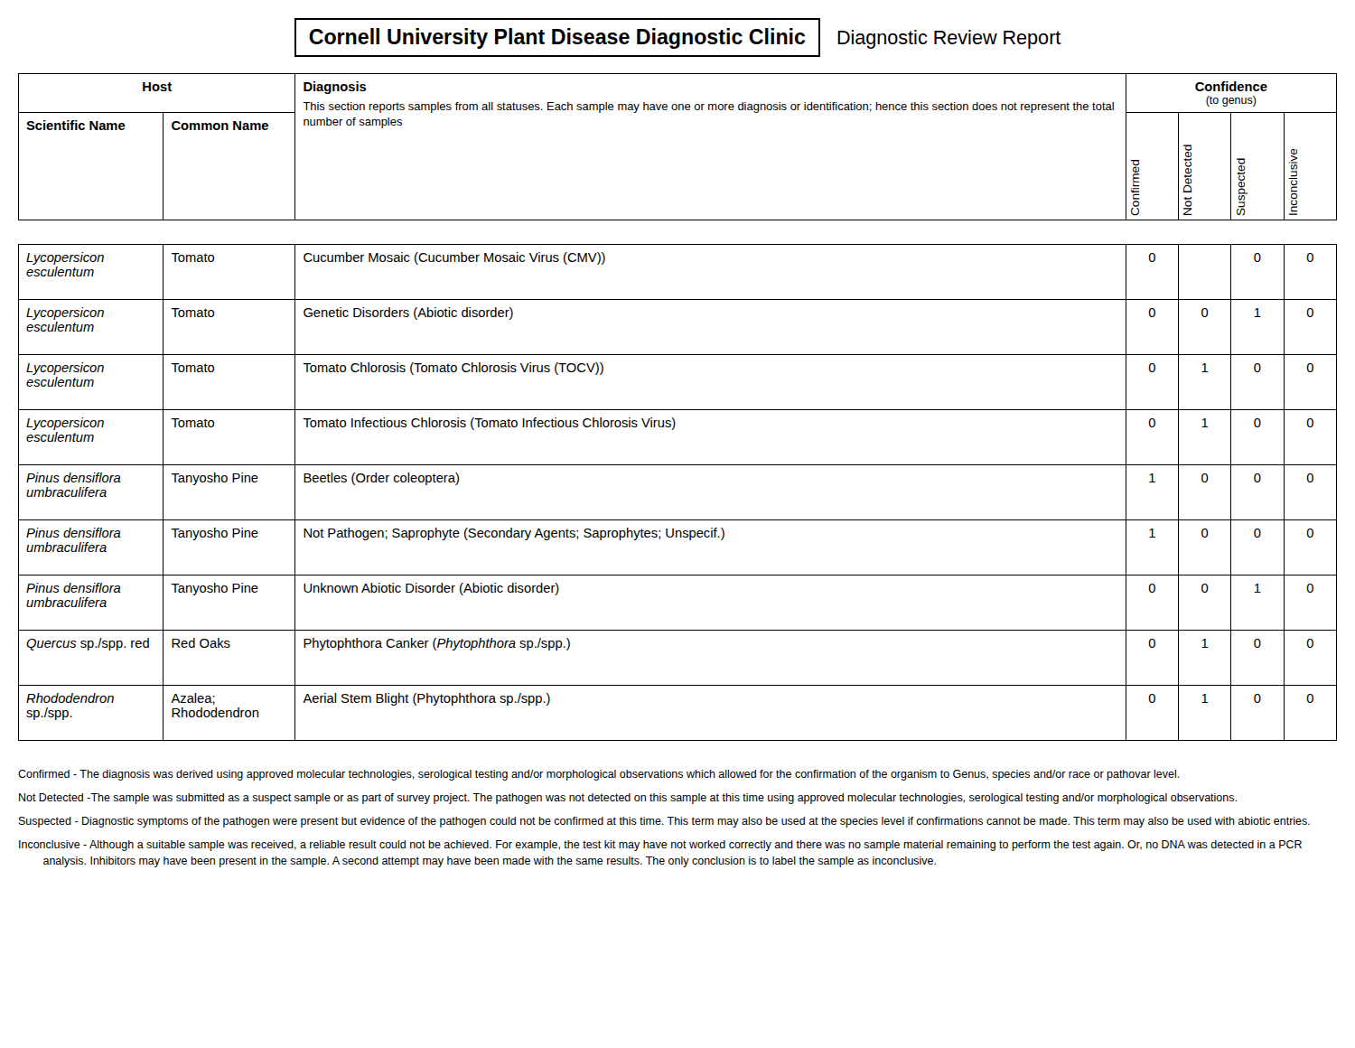Cornell University Plant Disease Diagnostic Clinic
Diagnostic Review Report
| Host | Diagnosis This section reports samples from all statuses. Each sample may have one or more diagnosis or identification; hence this section does not represent the total number of samples | Confidence (to genus) |
| --- | --- | --- |
| Scientific Name | Common Name | Confirmed | Not Detected | Suspected | Inconclusive |
| Lycopersicon esculentum | Tomato | Cucumber Mosaic (Cucumber Mosaic Virus (CMV)) | 0 | | 0 | 0 |
| Lycopersicon esculentum | Tomato | Genetic Disorders (Abiotic disorder) | 0 | 0 | 1 | 0 |
| Lycopersicon esculentum | Tomato | Tomato Chlorosis (Tomato Chlorosis Virus (TOCV)) | 0 | 1 | 0 | 0 |
| Lycopersicon esculentum | Tomato | Tomato Infectious Chlorosis (Tomato Infectious Chlorosis Virus) | 0 | 1 | 0 | 0 |
| Pinus densiflora umbraculifera | Tanyosho Pine | Beetles (Order coleoptera) | 1 | 0 | 0 | 0 |
| Pinus densiflora umbraculifera | Tanyosho Pine | Not Pathogen; Saprophyte (Secondary Agents; Saprophytes; Unspecif.) | 1 | 0 | 0 | 0 |
| Pinus densiflora umbraculifera | Tanyosho Pine | Unknown Abiotic Disorder (Abiotic disorder) | 0 | 0 | 1 | 0 |
| Quercus sp./spp. red | Red Oaks | Phytophthora Canker ( Phytophthora sp./spp.) | 0 | 1 | 0 | 0 |
| Rhododendron sp./spp. | Azalea; Rhododendron | Aerial Stem Blight (Phytophthora sp./spp.) | 0 | 1 | 0 | 0 |
Confirmed - The diagnosis was derived using approved molecular technologies, serological testing and/or morphological observations which allowed for the confirmation of the organism to Genus, species and/or race or pathovar level.
Not Detected -The sample was submitted as a suspect sample or as part of survey project. The pathogen was not detected on this sample at this time using approved molecular technologies, serological testing and/or morphological observations.
Suspected - Diagnostic symptoms of the pathogen were present but evidence of the pathogen could not be confirmed at this time. This term may also be used at the species level if confirmations cannot be made. This term may also be used with abiotic entries.
Inconclusive - Although a suitable sample was received, a reliable result could not be achieved. For example, the test kit may have not worked correctly and there was no sample material remaining to perform the test again. Or, no DNA was detected in a PCR analysis. Inhibitors may have been present in the sample. A second attempt may have been made with the same results. The only conclusion is to label the sample as inconclusive.